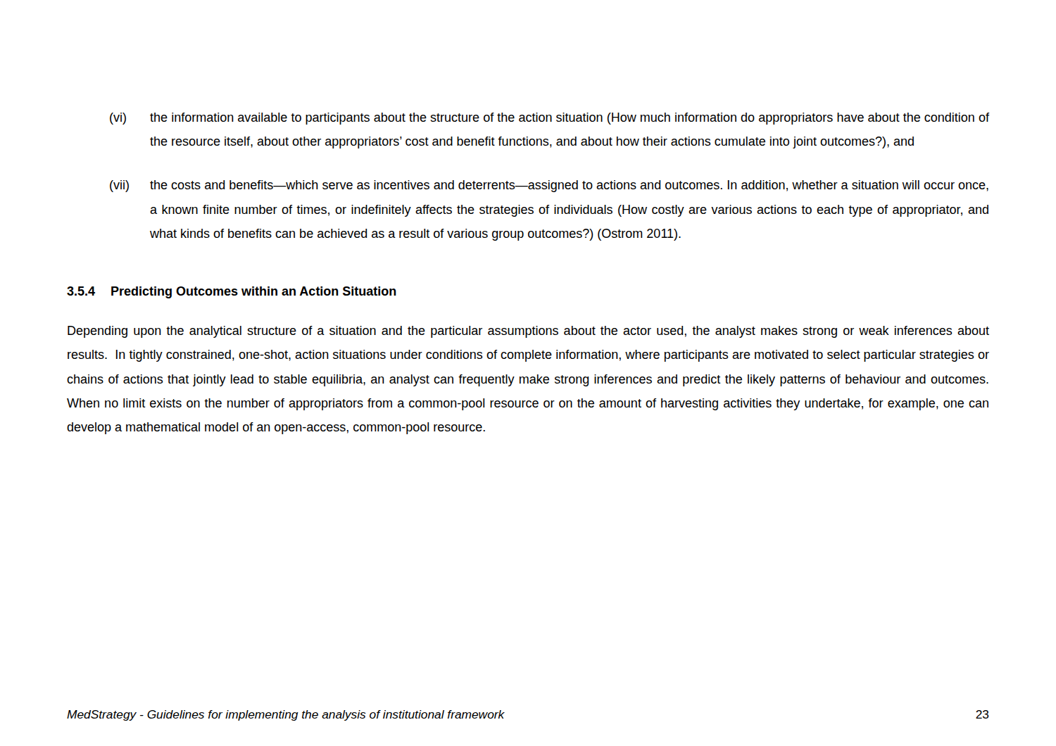(vi) the information available to participants about the structure of the action situation (How much information do appropriators have about the condition of the resource itself, about other appropriators’ cost and benefit functions, and about how their actions cumulate into joint outcomes?), and
(vii) the costs and benefits—which serve as incentives and deterrents—assigned to actions and outcomes. In addition, whether a situation will occur once, a known finite number of times, or indefinitely affects the strategies of individuals (How costly are various actions to each type of appropriator, and what kinds of benefits can be achieved as a result of various group outcomes?) (Ostrom 2011).
3.5.4 Predicting Outcomes within an Action Situation
Depending upon the analytical structure of a situation and the particular assumptions about the actor used, the analyst makes strong or weak inferences about results. In tightly constrained, one-shot, action situations under conditions of complete information, where participants are motivated to select particular strategies or chains of actions that jointly lead to stable equilibria, an analyst can frequently make strong inferences and predict the likely patterns of behaviour and outcomes. When no limit exists on the number of appropriators from a common-pool resource or on the amount of harvesting activities they undertake, for example, one can develop a mathematical model of an open-access, common-pool resource.
MedStrategy - Guidelines for implementing the analysis of institutional framework 23